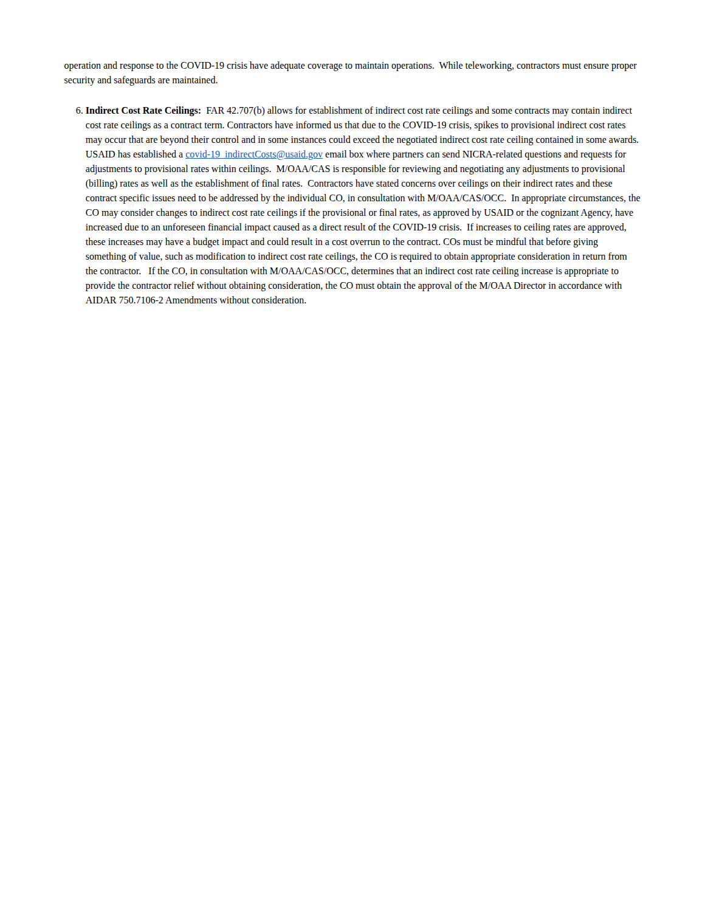operation and response to the COVID-19 crisis have adequate coverage to maintain operations. While teleworking, contractors must ensure proper security and safeguards are maintained.
Indirect Cost Rate Ceilings: FAR 42.707(b) allows for establishment of indirect cost rate ceilings and some contracts may contain indirect cost rate ceilings as a contract term. Contractors have informed us that due to the COVID-19 crisis, spikes to provisional indirect cost rates may occur that are beyond their control and in some instances could exceed the negotiated indirect cost rate ceiling contained in some awards. USAID has established a covid-19_indirectCosts@usaid.gov email box where partners can send NICRA-related questions and requests for adjustments to provisional rates within ceilings. M/OAA/CAS is responsible for reviewing and negotiating any adjustments to provisional (billing) rates as well as the establishment of final rates. Contractors have stated concerns over ceilings on their indirect rates and these contract specific issues need to be addressed by the individual CO, in consultation with M/OAA/CAS/OCC. In appropriate circumstances, the CO may consider changes to indirect cost rate ceilings if the provisional or final rates, as approved by USAID or the cognizant Agency, have increased due to an unforeseen financial impact caused as a direct result of the COVID-19 crisis. If increases to ceiling rates are approved, these increases may have a budget impact and could result in a cost overrun to the contract. COs must be mindful that before giving something of value, such as modification to indirect cost rate ceilings, the CO is required to obtain appropriate consideration in return from the contractor. If the CO, in consultation with M/OAA/CAS/OCC, determines that an indirect cost rate ceiling increase is appropriate to provide the contractor relief without obtaining consideration, the CO must obtain the approval of the M/OAA Director in accordance with AIDAR 750.7106-2 Amendments without consideration.